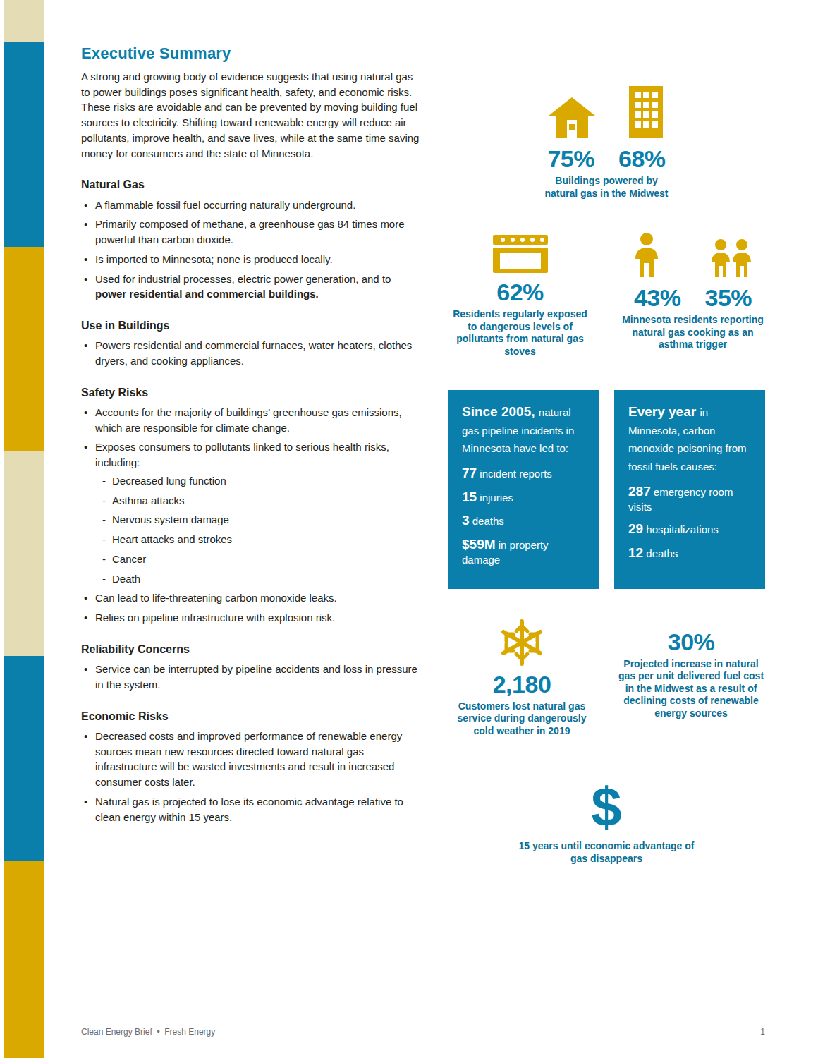Executive Summary
A strong and growing body of evidence suggests that using natural gas to power buildings poses significant health, safety, and economic risks. These risks are avoidable and can be prevented by moving building fuel sources to electricity. Shifting toward renewable energy will reduce air pollutants, improve health, and save lives, while at the same time saving money for consumers and the state of Minnesota.
Natural Gas
A flammable fossil fuel occurring naturally underground.
Primarily composed of methane, a greenhouse gas 84 times more powerful than carbon dioxide.
Is imported to Minnesota; none is produced locally.
Used for industrial processes, electric power generation, and to power residential and commercial buildings.
Use in Buildings
Powers residential and commercial furnaces, water heaters, clothes dryers, and cooking appliances.
Safety Risks
Accounts for the majority of buildings’ greenhouse gas emissions, which are responsible for climate change.
Exposes consumers to pollutants linked to serious health risks, including:
Decreased lung function
Asthma attacks
Nervous system damage
Heart attacks and strokes
Cancer
Death
Can lead to life-threatening carbon monoxide leaks.
Relies on pipeline infrastructure with explosion risk.
Reliability Concerns
Service can be interrupted by pipeline accidents and loss in pressure in the system.
Economic Risks
Decreased costs and improved performance of renewable energy sources mean new resources directed toward natural gas infrastructure will be wasted investments and result in increased consumer costs later.
Natural gas is projected to lose its economic advantage relative to clean energy within 15 years.
75% 68%
Buildings powered by
natural gas in the Midwest
62%
Residents regularly exposed to dangerous levels of pollutants from natural gas stoves
43% 35%
Minnesota residents reporting natural gas cooking as an asthma trigger
Since 2005, natural gas pipeline incidents in Minnesota have led to:
77 incident reports
15 injuries
3 deaths
$59M in property damage
Every year in Minnesota, carbon monoxide poisoning from fossil fuels causes:
287 emergency room visits
29 hospitalizations
12 deaths
2,180
Customers lost natural gas service during dangerously cold weather in 2019
30%
Projected increase in natural gas per unit delivered fuel cost in the Midwest as a result of declining costs of renewable energy sources
$
15 years until economic advantage of gas disappears
Clean Energy Brief • Fresh Energy 1